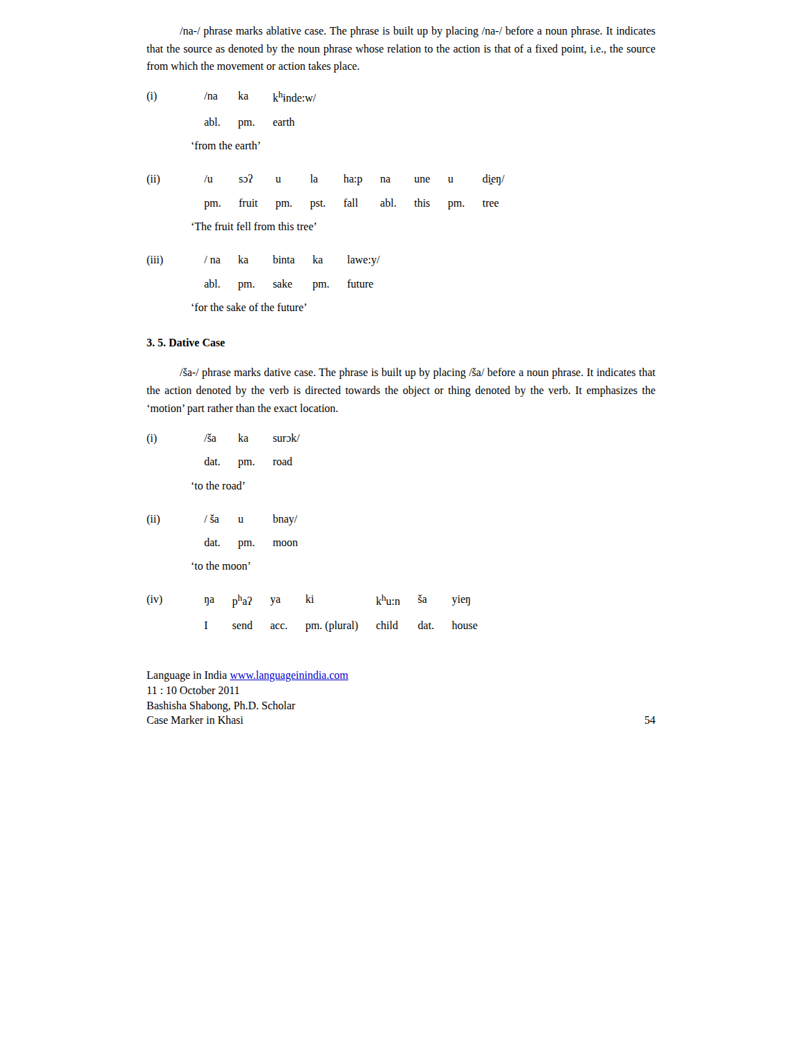/na-/ phrase marks ablative case. The phrase is built up by placing /na-/ before a noun phrase. It indicates that the source as denoted by the noun phrase whose relation to the action is that of a fixed point, i.e., the source from which the movement or action takes place.
| (i) | /na | ka | k h ɨnde:w/ |
| | abl. | pm. | earth |
‘from the earth’
| (ii) | /u | sɔʔ | u | la | ha:p | na | une | u | di̯eŋ/ |
| | pm. | fruit | pm. | pst. | fall | abl. | this | pm. | tree |
‘The fruit fell from this tree’
| (iii) | / na | ka | binta | ka | lawe:y/ |
| | abl. | pm. | sake | pm. | future |
‘for the sake of the future’
3. 5. Dative Case
/ša-/ phrase marks dative case. The phrase is built up by placing /ša/ before a noun phrase. It indicates that the action denoted by the verb is directed towards the object or thing denoted by the verb. It emphasizes the ‘motion’ part rather than the exact location.
| (i) | /ša | ka | surɔk/ |
| | dat. | pm. | road |
‘to the road’
| (ii) | / ša | u | bnay/ |
| | dat. | pm. | moon |
‘to the moon’
| (iv) | ŋa | p h aʔ | ya | ki | k h u:n | ša | yieŋ |
| | I | send | acc. | pm. (plural) | child | dat. | house |
Language in India www.languageinindia.com 11 : 10 October 2011 Bashisha Shabong, Ph.D. Scholar Case Marker in Khasi 54